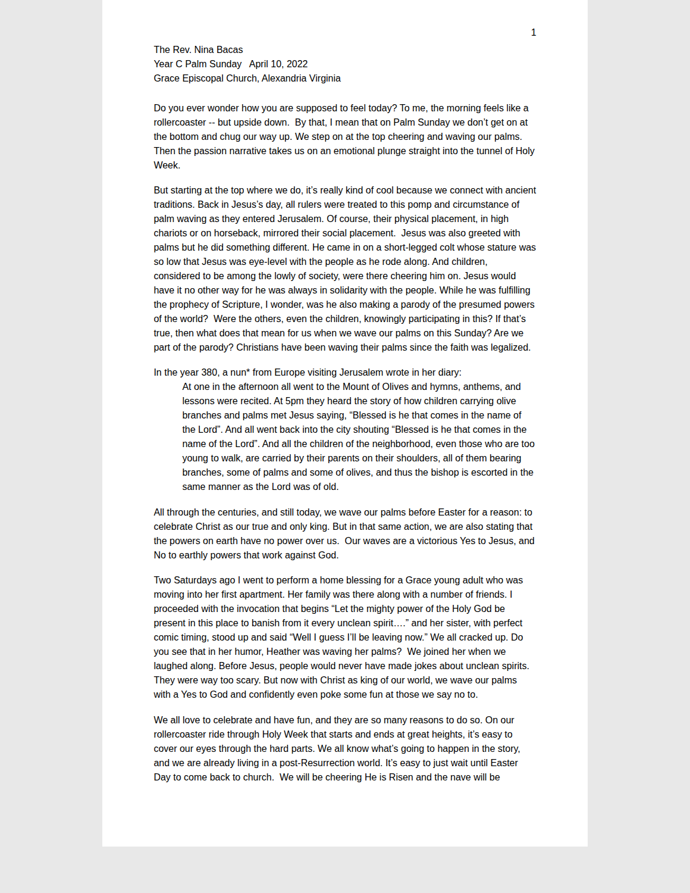1
The Rev. Nina Bacas
Year C Palm Sunday April 10, 2022
Grace Episcopal Church, Alexandria Virginia
Do you ever wonder how you are supposed to feel today? To me, the morning feels like a rollercoaster -- but upside down. By that, I mean that on Palm Sunday we don’t get on at the bottom and chug our way up. We step on at the top cheering and waving our palms. Then the passion narrative takes us on an emotional plunge straight into the tunnel of Holy Week.
But starting at the top where we do, it’s really kind of cool because we connect with ancient traditions. Back in Jesus’s day, all rulers were treated to this pomp and circumstance of palm waving as they entered Jerusalem. Of course, their physical placement, in high chariots or on horseback, mirrored their social placement. Jesus was also greeted with palms but he did something different. He came in on a short-legged colt whose stature was so low that Jesus was eye-level with the people as he rode along. And children, considered to be among the lowly of society, were there cheering him on. Jesus would have it no other way for he was always in solidarity with the people. While he was fulfilling the prophecy of Scripture, I wonder, was he also making a parody of the presumed powers of the world? Were the others, even the children, knowingly participating in this? If that’s true, then what does that mean for us when we wave our palms on this Sunday? Are we part of the parody? Christians have been waving their palms since the faith was legalized.
In the year 380, a nun* from Europe visiting Jerusalem wrote in her diary:
At one in the afternoon all went to the Mount of Olives and hymns, anthems, and lessons were recited. At 5pm they heard the story of how children carrying olive branches and palms met Jesus saying, “Blessed is he that comes in the name of the Lord”. And all went back into the city shouting “Blessed is he that comes in the name of the Lord”. And all the children of the neighborhood, even those who are too young to walk, are carried by their parents on their shoulders, all of them bearing branches, some of palms and some of olives, and thus the bishop is escorted in the same manner as the Lord was of old.
All through the centuries, and still today, we wave our palms before Easter for a reason: to celebrate Christ as our true and only king. But in that same action, we are also stating that the powers on earth have no power over us. Our waves are a victorious Yes to Jesus, and No to earthly powers that work against God.
Two Saturdays ago I went to perform a home blessing for a Grace young adult who was moving into her first apartment. Her family was there along with a number of friends. I proceeded with the invocation that begins “Let the mighty power of the Holy God be present in this place to banish from it every unclean spirit….” and her sister, with perfect comic timing, stood up and said “Well I guess I’ll be leaving now.” We all cracked up. Do you see that in her humor, Heather was waving her palms? We joined her when we laughed along. Before Jesus, people would never have made jokes about unclean spirits. They were way too scary. But now with Christ as king of our world, we wave our palms with a Yes to God and confidently even poke some fun at those we say no to.
We all love to celebrate and have fun, and they are so many reasons to do so. On our rollercoaster ride through Holy Week that starts and ends at great heights, it’s easy to cover our eyes through the hard parts. We all know what’s going to happen in the story, and we are already living in a post-Resurrection world. It’s easy to just wait until Easter Day to come back to church. We will be cheering He is Risen and the nave will be